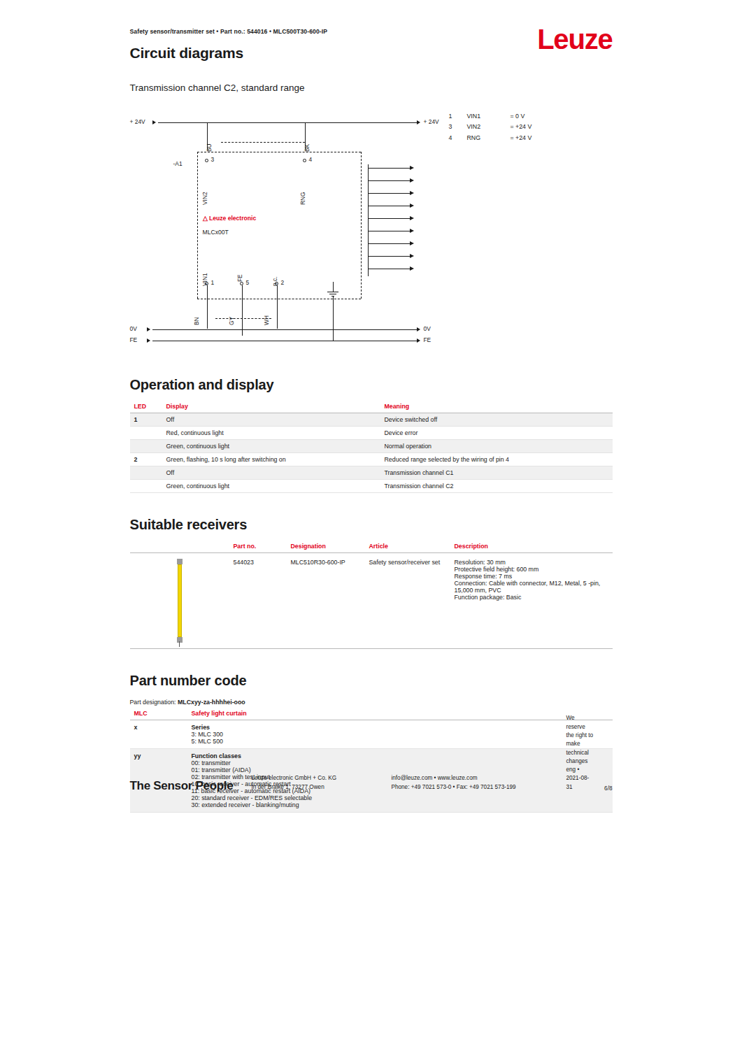Safety sensor/transmitter set • Part no.: 544016 • MLC500T30-600-IP
Circuit diagrams
Leuze
Transmission channel C2, standard range
+ 24V
+ 24V BU BK
-A1 3 4 VIN2 RNG △ Leuze electronic MLCx00T 1 5 2 VIN1 FE n.c. BN GY WH
0V
0V
FE
FE
| 1 | VIN1 | = 0 V |
| 3 | VIN2 | = +24 V |
| 4 | RNG | = +24 V |
Operation and display
| LED | Display | Meaning |
| --- | --- | --- |
| 1 | Off | Device switched off |
| | Red, continuous light | Device error |
| | Green, continuous light | Normal operation |
| 2 | Green, flashing, 10 s long after switching on | Reduced range selected by the wiring of pin 4 |
| | Off | Transmission channel C1 |
| | Green, continuous light | Transmission channel C2 |
Suitable receivers
| | Part no. | Designation | Article | Description |
| --- | --- | --- | --- | --- |
| | 544023 | MLC510R30-600-IP | Safety sensor/receiver set | Resolution: 30 mm Protective field height: 600 mm Response time: 7 ms Connection: Cable with connector, M12, Metal, 5 -pin, 15,000 mm, PVC Function package: Basic |
Part number code
Part designation: MLCxyy-za-hhhhei-ooo
| MLC | Safety light curtain |
| --- | --- |
| x | Series 3: MLC 300 5: MLC 500 |
| yy | Function classes 00: transmitter 01: transmitter (AIDA) 02: transmitter with test input 10: basic receiver - automatic restart 11: basic receiver - automatic restart (AIDA) 20: standard receiver - EDM/RES selectable 30: extended receiver - blanking/muting |
The Sensor People
Leuze electronic GmbH + Co. KG
In der Braike 1, 73277 Owen
info@leuze.com • www.leuze.com
Phone: +49 7021 573-0 • Fax: +49 7021 573-199
We reserve the right to make technical changes
eng • 2021-08-31
6/8